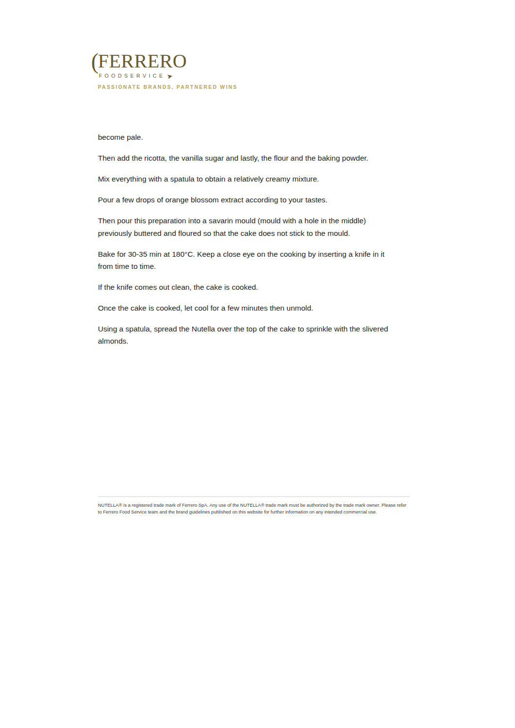(FERRERO
FOODSERVICE➤
Passionate Brands, Partnered Wins
become pale.
Then add the ricotta, the vanilla sugar and lastly, the flour and the baking powder.
Mix everything with a spatula to obtain a relatively creamy mixture.
Pour a few drops of orange blossom extract according to your tastes.
Then pour this preparation into a savarin mould (mould with a hole in the middle) previously buttered and floured so that the cake does not stick to the mould.
Bake for 30-35 min at 180°C. Keep a close eye on the cooking by inserting a knife in it from time to time.
If the knife comes out clean, the cake is cooked.
Once the cake is cooked, let cool for a few minutes then unmold.
Using a spatula, spread the Nutella over the top of the cake to sprinkle with the slivered almonds.
NUTELLA® is a registered trade mark of Ferrero SpA. Any use of the NUTELLA® trade mark must be authorized by the trade mark owner. Please refer to Ferrero Food Service team and the brand guidelines published on this website for further information on any intended commercial use.